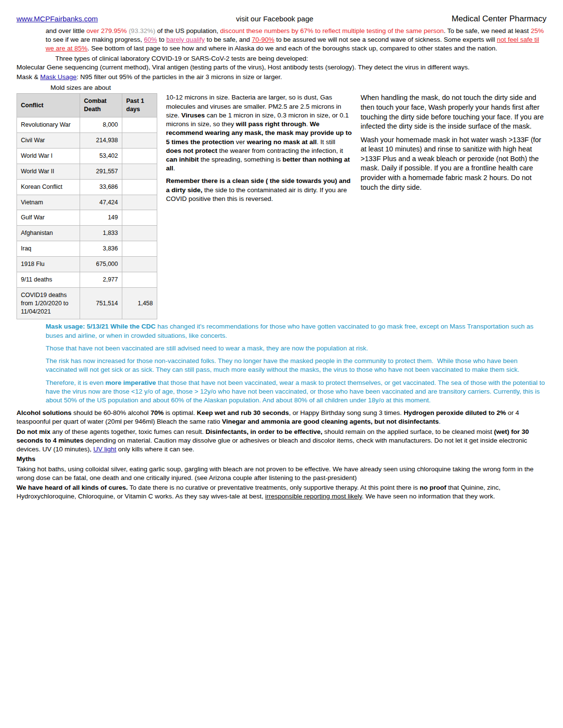www.MCPFairbanks.com visit our Facebook page Medical Center Pharmacy
and over little over 279.95% (93.32%) of the US population, discount these numbers by 67% to reflect multiple testing of the same person. To be safe, we need at least 25% to see if we are making progress, 60% to barely qualify to be safe, and 70-90% to be assured we will not see a second wave of sickness. Some experts will not feel safe til we are at 85%. See bottom of last page to see how and where in Alaska do we and each of the boroughs stack up, compared to other states and the nation.
Three types of clinical laboratory COVID-19 or SARS-CoV-2 tests are being developed:
Molecular Gene sequencing (current method), Viral antigen (testing parts of the virus), Host antibody tests (serology). They detect the virus in different ways.
Mask & Mask Usage: N95 filter out 95% of the particles in the air 3 microns in size or larger.
Mold sizes are about
| Conflict | Combat Death | Past 1 days |
| --- | --- | --- |
| Revolutionary War | 8,000 | |
| Civil War | 214,938 | |
| World War I | 53,402 | |
| World War II | 291,557 | |
| Korean Conflict | 33,686 | |
| Vietnam | 47,424 | |
| Gulf War | 149 | |
| Afghanistan | 1,833 | |
| Iraq | 3,836 | |
| 1918 Flu | 675,000 | |
| 9/11 deaths | 2,977 | |
| COVID19 deaths from 1/20/2020 to 11/04/2021 | 751,514 | 1,458 |
10-12 microns in size. Bacteria are larger, so is dust, Gas molecules and viruses are smaller. PM2.5 are 2.5 microns in size. Viruses can be 1 micron in size, 0.3 micron in size, or 0.1 microns in size, so they will pass right through. We recommend wearing any mask, the mask may provide up to 5 times the protection ver wearing no mask at all. It still does not protect the wearer from contracting the infection, it can inhibit the spreading, something is better than nothing at all.
Remember there is a clean side ( the side towards you) and a dirty side, the side to the contaminated air is dirty. If you are COVID positive then this is reversed.
When handling the mask, do not touch the dirty side and then touch your face, Wash properly your hands first after touching the dirty side before touching your face. If you are infected the dirty side is the inside surface of the mask.
Wash your homemade mask in hot water wash >133F (for at least 10 minutes) and rinse to sanitize with high heat >133F Plus and a weak bleach or peroxide (not Both) the mask. Daily if possible. If you are a frontline health care provider with a homemade fabric mask 2 hours. Do not touch the dirty side.
Mask usage: 5/13/21 While the CDC has changed it's recommendations for those who have gotten vaccinated to go mask free, except on Mass Transportation such as buses and airline, or when in crowded situations, like concerts.
Those that have not been vaccinated are still advised need to wear a mask, they are now the population at risk.
The risk has now increased for those non-vaccinated folks. They no longer have the masked people in the community to protect them. While those who have been vaccinated will not get sick or as sick. They can still pass, much more easily without the masks, the virus to those who have not been vaccinated to make them sick.
Therefore, it is even more imperative that those that have not been vaccinated, wear a mask to protect themselves, or get vaccinated. The sea of those with the potential to have the virus now are those <12 y/o of age, those > 12y/o who have not been vaccinated, or those who have been vaccinated and are transitory carriers. Currently, this is about 50% of the US population and about 60% of the Alaskan population. And about 80% of all children under 18y/o at this moment.
Alcohol solutions should be 60-80% alcohol 70% is optimal. Keep wet and rub 30 seconds, or Happy Birthday song sung 3 times. Hydrogen peroxide diluted to 2% or 4 teaspoonful per quart of water (20ml per 946ml) Bleach the same ratio Vinegar and ammonia are good cleaning agents, but not disinfectants.
Do not mix any of these agents together, toxic fumes can result. Disinfectants, in order to be effective, should remain on the applied surface, to be cleaned moist (wet) for 30 seconds to 4 minutes depending on material. Caution may dissolve glue or adhesives or bleach and discolor items, check with manufacturers. Do not let it get inside electronic devices. UV (10 minutes), UV light only kills where it can see.
Myths
Taking hot baths, using colloidal silver, eating garlic soup, gargling with bleach are not proven to be effective. We have already seen using chloroquine taking the wrong form in the wrong dose can be fatal, one death and one critically injured. (see Arizona couple after listening to the past-president)
We have heard of all kinds of cures. To date there is no curative or preventative treatments, only supportive therapy. At this point there is no proof that Quinine, zinc, Hydroxychloroquine, Chloroquine, or Vitamin C works. As they say wives-tale at best, irresponsible reporting most likely. We have seen no information that they work.